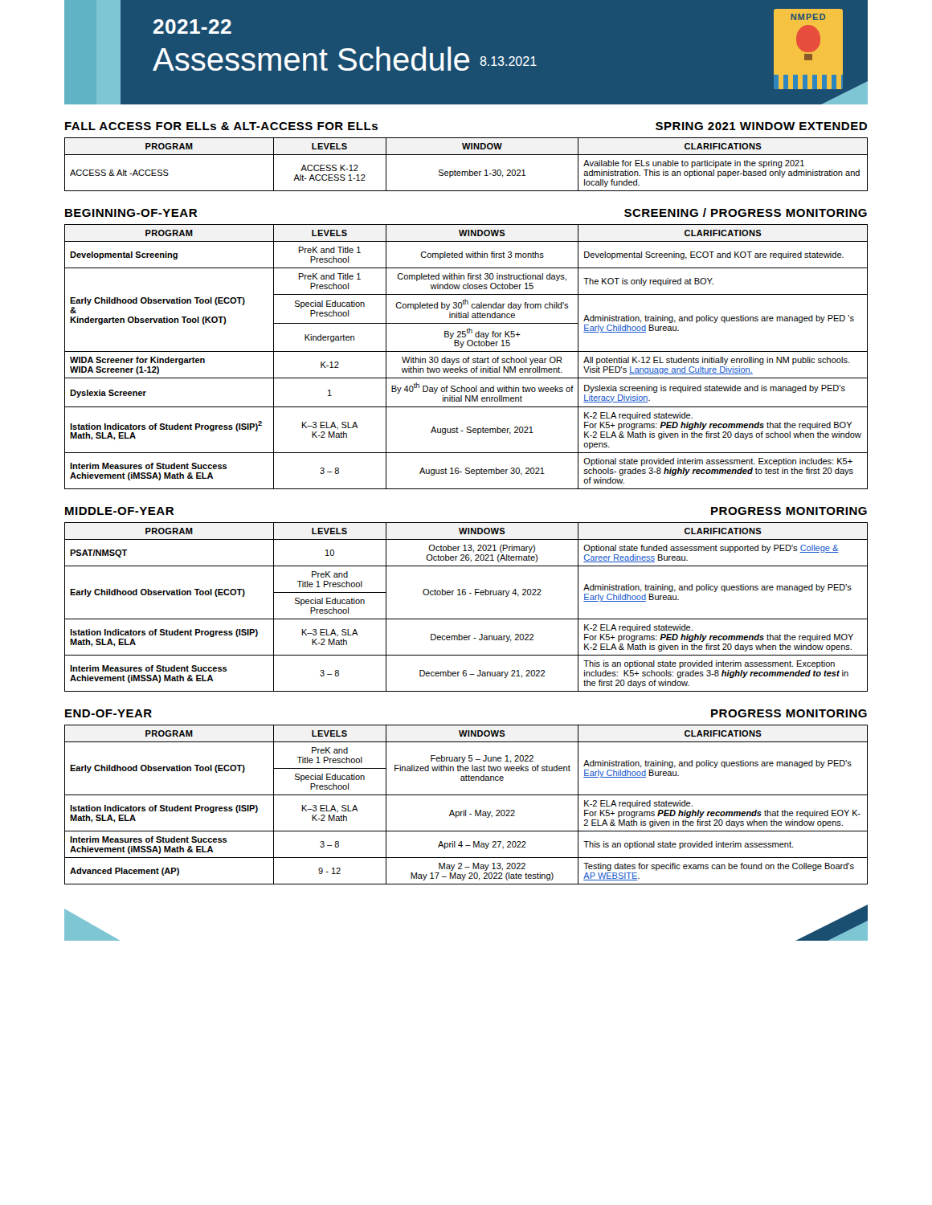2021-22
Assessment Schedule 8.13.2021
NMPED
FALL ACCESS FOR ELLs & ALT-ACCESS FOR ELLs
SPRING 2021 WINDOW EXTENDED
| PROGRAM | LEVELS | WINDOW | CLARIFICATIONS |
| --- | --- | --- | --- |
| ACCESS & Alt -ACCESS | ACCESS K-12 Alt- ACCESS 1-12 | September 1-30, 2021 | Available for ELs unable to participate in the spring 2021 administration. This is an optional paper-based only administration and locally funded. |
BEGINNING-OF-YEAR
SCREENING / PROGRESS MONITORING
| PROGRAM | LEVELS | WINDOWS | CLARIFICATIONS |
| --- | --- | --- | --- |
| Developmental Screening | PreK and Title 1 Preschool | Completed within first 3 months | Developmental Screening, ECOT and KOT are required statewide. |
| Early Childhood Observation Tool (ECOT) & Kindergarten Observation Tool (KOT) | PreK and Title 1 Preschool | Completed within first 30 instructional days, window closes October 15 | The KOT is only required at BOY. |
| Special Education Preschool | Completed by 30 th calendar day from child's initial attendance | Administration, training, and policy questions are managed by PED 's Early Childhood Bureau. |
| Kindergarten | By 25 th day for K5+ By October 15 |
| WIDA Screener for Kindergarten WIDA Screener (1-12) | K-12 | Within 30 days of start of school year OR within two weeks of initial NM enrollment. | All potential K-12 EL students initially enrolling in NM public schools. Visit PED's Language and Culture Division. |
| Dyslexia Screener | 1 | By 40 th Day of School and within two weeks of initial NM enrollment | Dyslexia screening is required statewide and is managed by PED's Literacy Division . |
| Istation Indicators of Student Progress (ISIP) 2 Math, SLA, ELA | K–3 ELA, SLA K-2 Math | August - September, 2021 | K-2 ELA required statewide. For K5+ programs: PED highly recommends that the required BOY K-2 ELA & Math is given in the first 20 days of school when the window opens. |
| Interim Measures of Student Success Achievement (iMSSA) Math & ELA | 3 – 8 | August 16- September 30, 2021 | Optional state provided interim assessment. Exception includes: K5+ schools- grades 3-8 highly recommended to test in the first 20 days of window. |
MIDDLE-OF-YEAR
PROGRESS MONITORING
| PROGRAM | LEVELS | WINDOWS | CLARIFICATIONS |
| --- | --- | --- | --- |
| PSAT/NMSQT | 10 | October 13, 2021 (Primary) October 26, 2021 (Alternate) | Optional state funded assessment supported by PED's College & Career Readiness Bureau. |
| Early Childhood Observation Tool (ECOT) | PreK and Title 1 Preschool | October 16 - February 4, 2022 | Administration, training, and policy questions are managed by PED's Early Childhood Bureau. |
| Special Education Preschool |
| Istation Indicators of Student Progress (ISIP) Math, SLA, ELA | K–3 ELA, SLA K-2 Math | December - January, 2022 | K-2 ELA required statewide. For K5+ programs: PED highly recommends that the required MOY K-2 ELA & Math is given in the first 20 days when the window opens. |
| Interim Measures of Student Success Achievement (iMSSA) Math & ELA | 3 – 8 | December 6 – January 21, 2022 | This is an optional state provided interim assessment. Exception includes: K5+ schools: grades 3-8 highly recommended to test in the first 20 days of window. |
END-OF-YEAR
PROGRESS MONITORING
| PROGRAM | LEVELS | WINDOWS | CLARIFICATIONS |
| --- | --- | --- | --- |
| Early Childhood Observation Tool (ECOT) | PreK and Title 1 Preschool | February 5 – June 1, 2022 Finalized within the last two weeks of student attendance | Administration, training, and policy questions are managed by PED's Early Childhood Bureau. |
| Special Education Preschool |
| Istation Indicators of Student Progress (ISIP) Math, SLA, ELA | K–3 ELA, SLA K-2 Math | April - May, 2022 | K-2 ELA required statewide. For K5+ programs PED highly recommends that the required EOY K-2 ELA & Math is given in the first 20 days when the window opens. |
| Interim Measures of Student Success Achievement (iMSSA) Math & ELA | 3 – 8 | April 4 – May 27, 2022 | This is an optional state provided interim assessment. |
| Advanced Placement (AP) | 9 - 12 | May 2 – May 13, 2022 May 17 – May 20, 2022 (late testing) | Testing dates for specific exams can be found on the College Board's AP WEBSITE . |